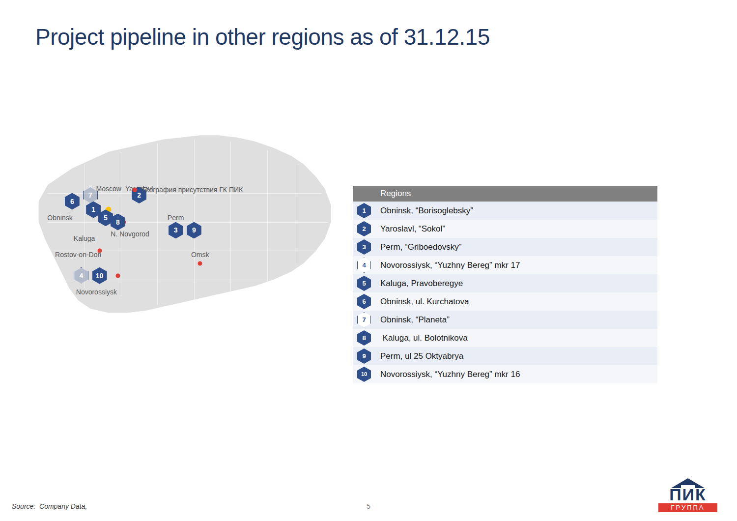Project pipeline in other regions as of 31.12.15
Moscow
Yaroslavl
Obninsk
Kaluga
N. Novgorod
Perm
Rostov-on-Don
Omsk
Novorossiysk
6
7
1
5
8
2
3
9
4
10
География присутствия ГК ПИК
| | Regions |
| --- | --- |
| 1 | Obninsk, “Borisoglebsky” |
| 2 | Yaroslavl, “Sokol” |
| 3 | Perm, “Griboedovsky” |
| 4 | Novorossiysk, “Yuzhny Bereg” mkr 17 |
| 5 | Kaluga, Pravoberegye |
| 6 | Obninsk, ul. Kurchatova |
| 7 | Obninsk, “Planeta” |
| 8 | Kaluga, ul. Bolotnikova |
| 9 | Perm, ul 25 Oktyabrya |
| 10 | Novorossiysk, “Yuzhny Bereg” mkr 16 |
Source: Company Data,
5
ПИК
ГРУППА